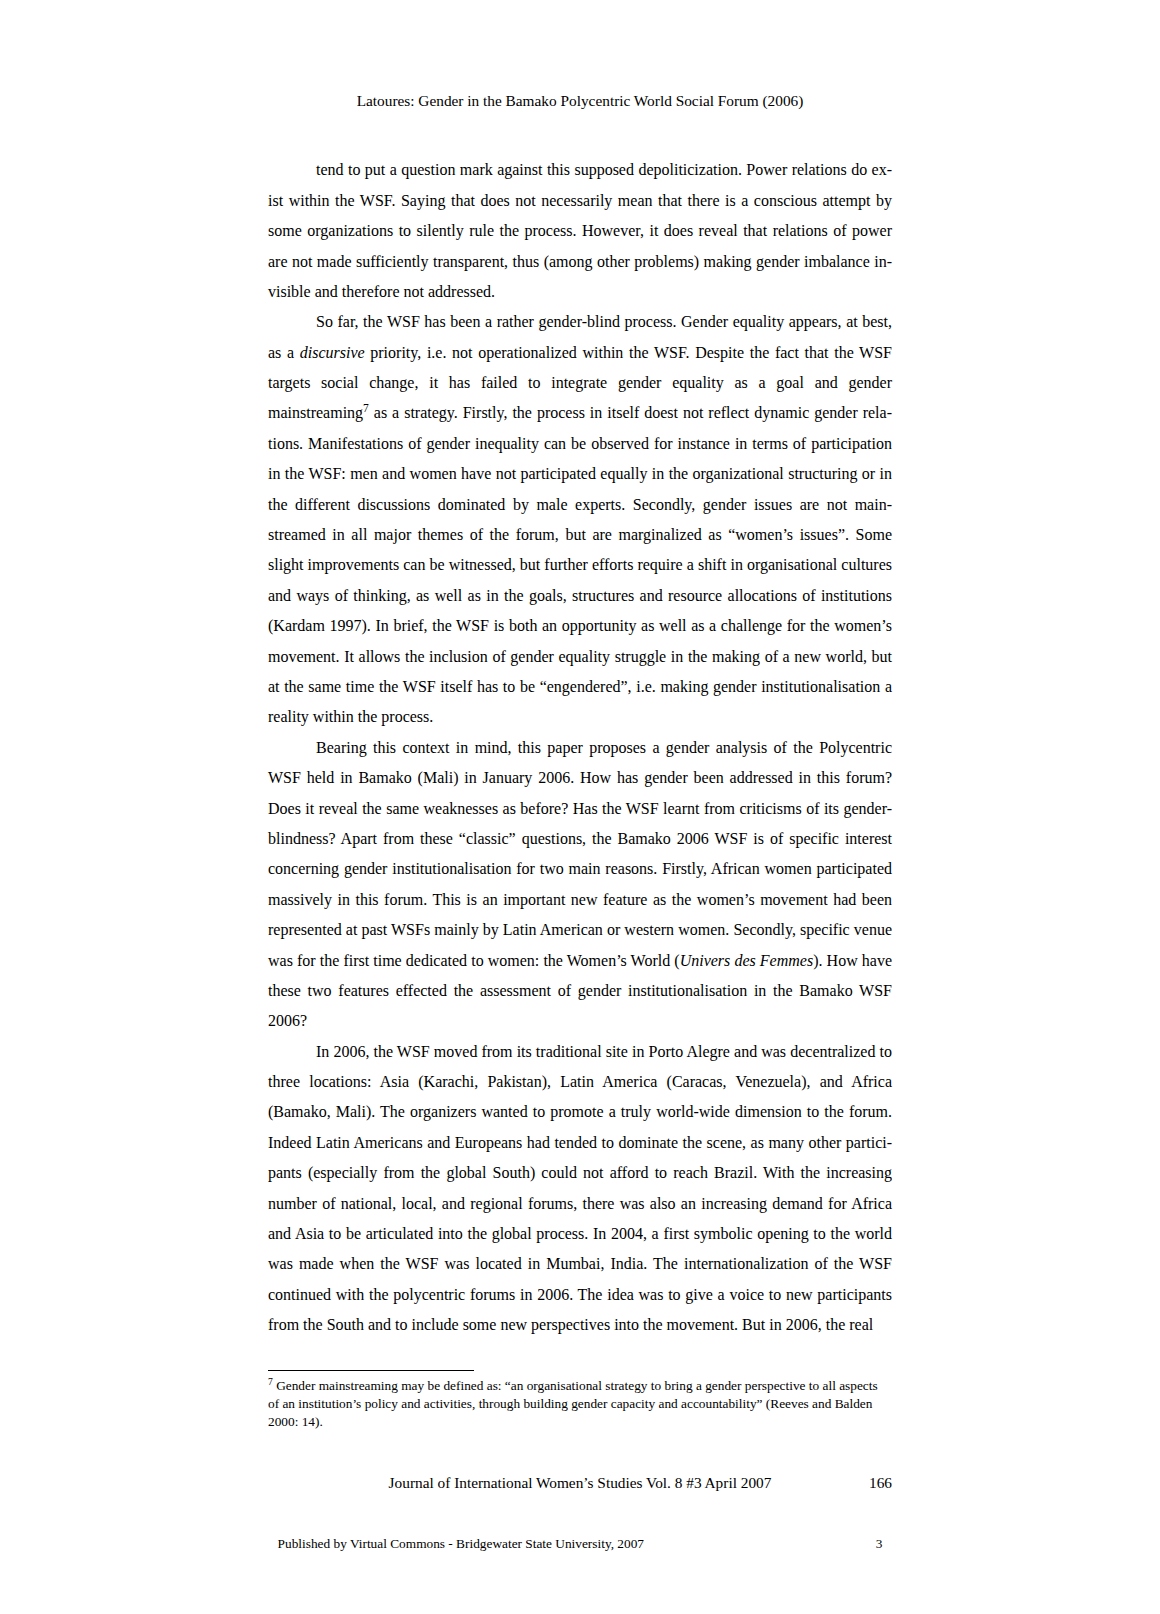Latoures: Gender in the Bamako Polycentric World Social Forum (2006)
tend to put a question mark against this supposed depoliticization. Power relations do exist within the WSF. Saying that does not necessarily mean that there is a conscious attempt by some organizations to silently rule the process. However, it does reveal that relations of power are not made sufficiently transparent, thus (among other problems) making gender imbalance invisible and therefore not addressed.
So far, the WSF has been a rather gender-blind process. Gender equality appears, at best, as a discursive priority, i.e. not operationalized within the WSF. Despite the fact that the WSF targets social change, it has failed to integrate gender equality as a goal and gender mainstreaming7 as a strategy. Firstly, the process in itself doest not reflect dynamic gender relations. Manifestations of gender inequality can be observed for instance in terms of participation in the WSF: men and women have not participated equally in the organizational structuring or in the different discussions dominated by male experts. Secondly, gender issues are not mainstreamed in all major themes of the forum, but are marginalized as “women’s issues”. Some slight improvements can be witnessed, but further efforts require a shift in organisational cultures and ways of thinking, as well as in the goals, structures and resource allocations of institutions (Kardam 1997). In brief, the WSF is both an opportunity as well as a challenge for the women’s movement. It allows the inclusion of gender equality struggle in the making of a new world, but at the same time the WSF itself has to be “engendered”, i.e. making gender institutionalisation a reality within the process.
Bearing this context in mind, this paper proposes a gender analysis of the Polycentric WSF held in Bamako (Mali) in January 2006. How has gender been addressed in this forum? Does it reveal the same weaknesses as before? Has the WSF learnt from criticisms of its gender-blindness? Apart from these “classic” questions, the Bamako 2006 WSF is of specific interest concerning gender institutionalisation for two main reasons. Firstly, African women participated massively in this forum. This is an important new feature as the women’s movement had been represented at past WSFs mainly by Latin American or western women. Secondly, specific venue was for the first time dedicated to women: the Women’s World (Univers des Femmes). How have these two features effected the assessment of gender institutionalisation in the Bamako WSF 2006?
In 2006, the WSF moved from its traditional site in Porto Alegre and was decentralized to three locations: Asia (Karachi, Pakistan), Latin America (Caracas, Venezuela), and Africa (Bamako, Mali). The organizers wanted to promote a truly world-wide dimension to the forum. Indeed Latin Americans and Europeans had tended to dominate the scene, as many other participants (especially from the global South) could not afford to reach Brazil. With the increasing number of national, local, and regional forums, there was also an increasing demand for Africa and Asia to be articulated into the global process. In 2004, a first symbolic opening to the world was made when the WSF was located in Mumbai, India. The internationalization of the WSF continued with the polycentric forums in 2006. The idea was to give a voice to new participants from the South and to include some new perspectives into the movement. But in 2006, the real
7 Gender mainstreaming may be defined as: “an organisational strategy to bring a gender perspective to all aspects of an institution’s policy and activities, through building gender capacity and accountability” (Reeves and Balden 2000: 14).
Journal of International Women’s Studies Vol. 8 #3 April 2007 166
Published by Virtual Commons - Bridgewater State University, 2007 3